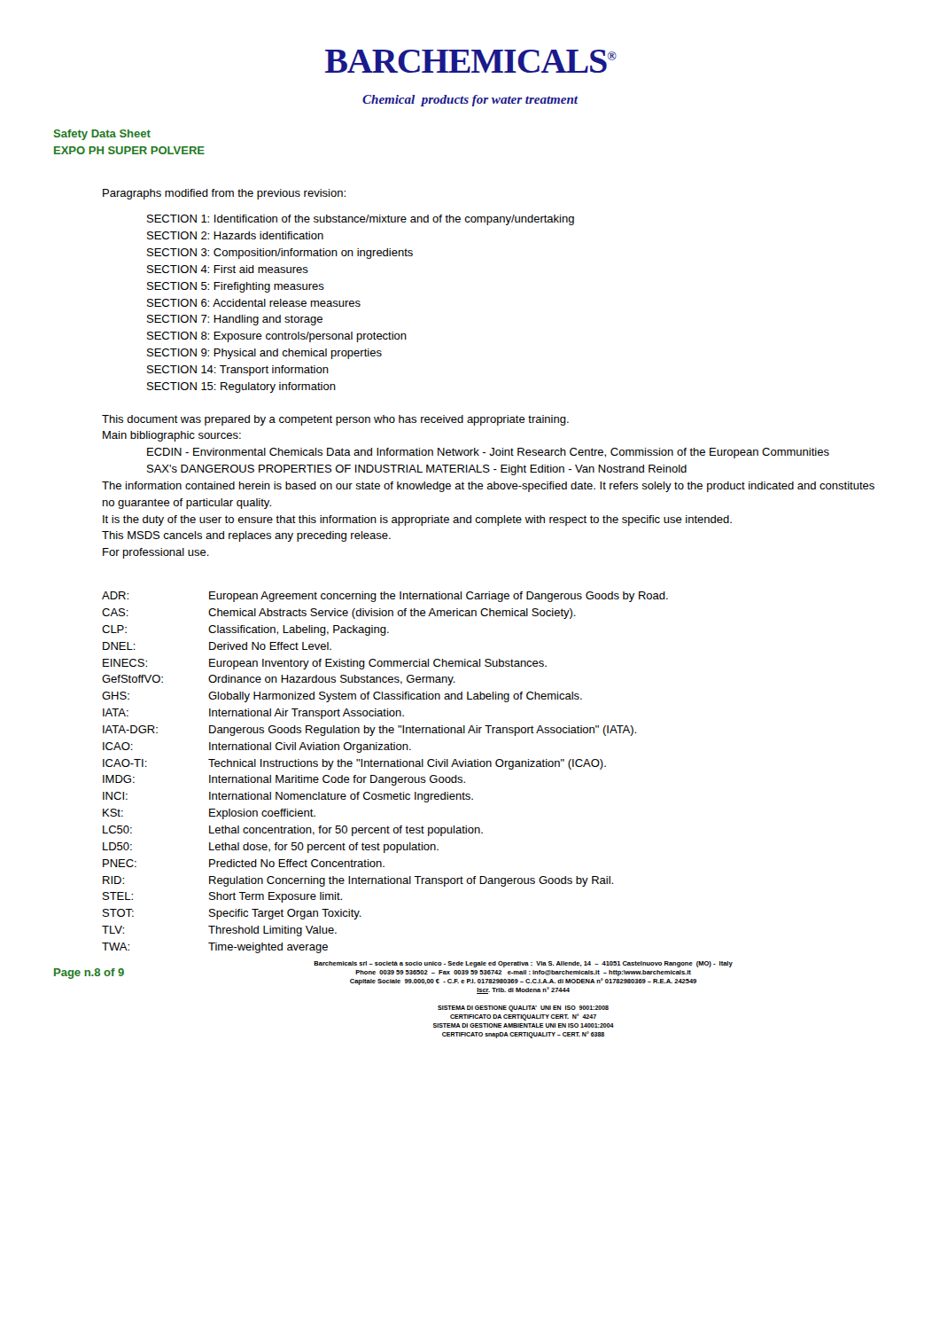BARCHEMICALS®
Chemical products for water treatment
Safety Data Sheet
EXPO PH SUPER POLVERE
Paragraphs modified from the previous revision:
SECTION 1: Identification of the substance/mixture and of the company/undertaking
SECTION 2: Hazards identification
SECTION 3: Composition/information on ingredients
SECTION 4: First aid measures
SECTION 5: Firefighting measures
SECTION 6: Accidental release measures
SECTION 7: Handling and storage
SECTION 8: Exposure controls/personal protection
SECTION 9: Physical and chemical properties
SECTION 14: Transport information
SECTION 15: Regulatory information
This document was prepared by a competent person who has received appropriate training.
Main bibliographic sources:
ECDIN - Environmental Chemicals Data and Information Network - Joint Research Centre, Commission of the European Communities
SAX's DANGEROUS PROPERTIES OF INDUSTRIAL MATERIALS - Eight Edition - Van Nostrand Reinold
The information contained herein is based on our state of knowledge at the above-specified date. It refers solely to the product indicated and constitutes no guarantee of particular quality.
It is the duty of the user to ensure that this information is appropriate and complete with respect to the specific use intended.
This MSDS cancels and replaces any preceding release.
For professional use.
| ADR: | European Agreement concerning the International Carriage of Dangerous Goods by Road. |
| CAS: | Chemical Abstracts Service (division of the American Chemical Society). |
| CLP: | Classification, Labeling, Packaging. |
| DNEL: | Derived No Effect Level. |
| EINECS: | European Inventory of Existing Commercial Chemical Substances. |
| GefStoffVO: | Ordinance on Hazardous Substances, Germany. |
| GHS: | Globally Harmonized System of Classification and Labeling of Chemicals. |
| IATA: | International Air Transport Association. |
| IATA-DGR: | Dangerous Goods Regulation by the "International Air Transport Association" (IATA). |
| ICAO: | International Civil Aviation Organization. |
| ICAO-TI: | Technical Instructions by the "International Civil Aviation Organization" (ICAO). |
| IMDG: | International Maritime Code for Dangerous Goods. |
| INCI: | International Nomenclature of Cosmetic Ingredients. |
| KSt: | Explosion coefficient. |
| LC50: | Lethal concentration, for 50 percent of test population. |
| LD50: | Lethal dose, for 50 percent of test population. |
| PNEC: | Predicted No Effect Concentration. |
| RID: | Regulation Concerning the International Transport of Dangerous Goods by Rail. |
| STEL: | Short Term Exposure limit. |
| STOT: | Specific Target Organ Toxicity. |
| TLV: | Threshold Limiting Value. |
| TWA: | Time-weighted average |
Page n.8 of 9
Barchemicals srl – società a socio unico - Sede Legale ed Operativa : Via S. Allende, 14 – 41051 Castelnuovo Rangone (MO) - Italy
Phone 0039 59 536502 – Fax 0039 59 536742 e-mail : info@barchemicals.it – http:\www.barchemicals.it
Capitale Sociale 99.000,00 € - C.F. e P.I. 01782980369 – C.C.I.A.A. di MODENA n° 01782980369 – R.E.A. 242549
Iscr. Trib. di Modena n° 27444
SISTEMA DI GESTIONE QUALITA’ UNI EN ISO 9001:2008
CERTIFICATO DA CERTIQUALITY CERT. N° 4247
SISTEMA DI GESTIONE AMBIENTALE UNI EN ISO 14001:2004
CERTIFICATO snapDA CERTIQUALITY – CERT. N° 6388